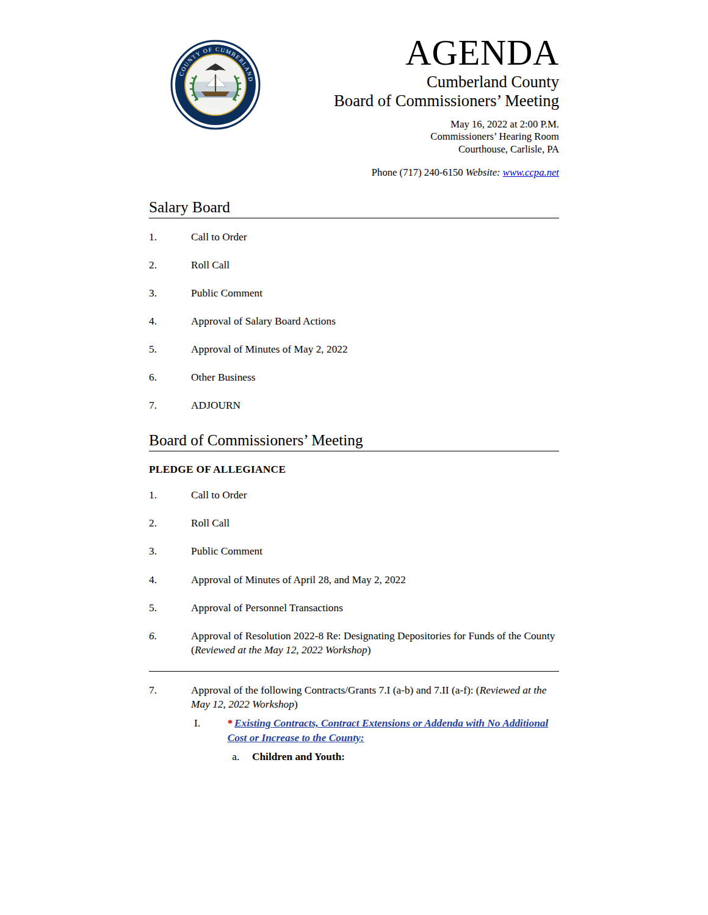COUNTY OF CUMBERLAND 1750
AGENDA
Cumberland County
Board of Commissioners’ Meeting
May 16, 2022 at 2:00 P.M.
Commissioners’ Hearing Room
Courthouse, Carlisle, PA
Phone (717) 240-6150 Website: www.ccpa.net
Salary Board
1. Call to Order
2. Roll Call
3. Public Comment
4. Approval of Salary Board Actions
5. Approval of Minutes of May 2, 2022
6. Other Business
7. ADJOURN
Board of Commissioners’ Meeting
PLEDGE OF ALLEGIANCE
1. Call to Order
2. Roll Call
3. Public Comment
4. Approval of Minutes of April 28, and May 2, 2022
5. Approval of Personnel Transactions
6. Approval of Resolution 2022-8 Re: Designating Depositories for Funds of the County (Reviewed at the May 12, 2022 Workshop)
7. Approval of the following Contracts/Grants 7.I (a-b) and 7.II (a-f): (Reviewed at the May 12, 2022 Workshop)
I. *Existing Contracts, Contract Extensions or Addenda with No Additional Cost or Increase to the County:
a. Children and Youth: